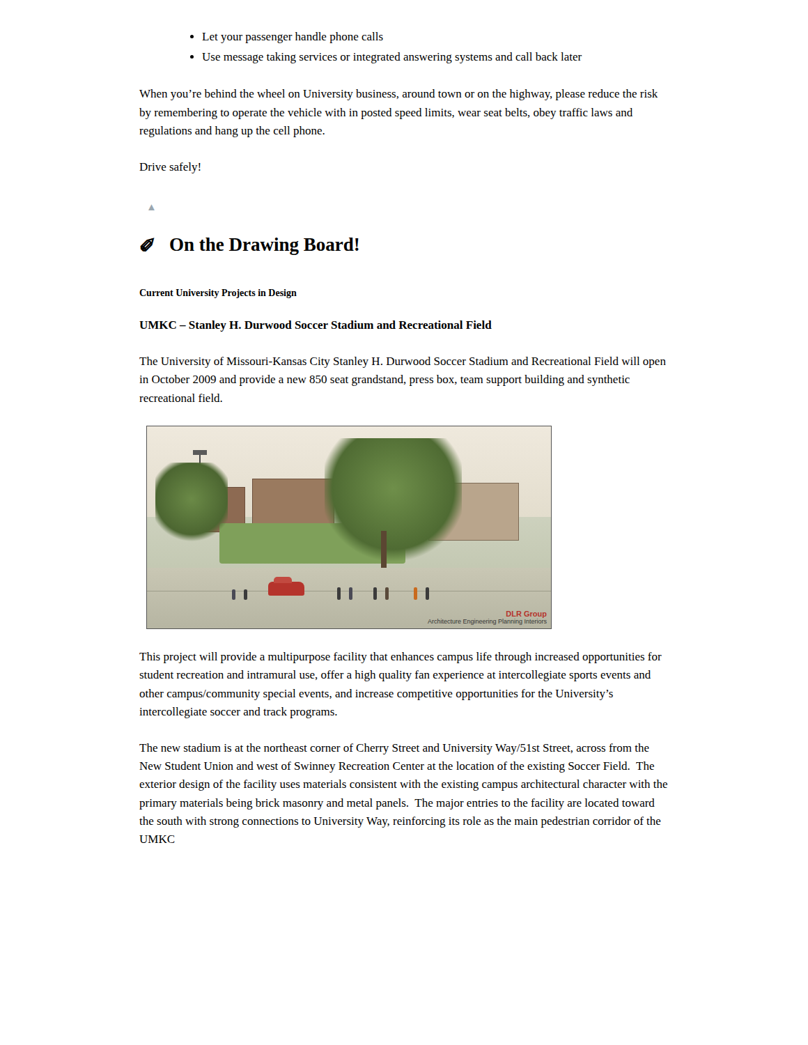Let your passenger handle phone calls
Use message taking services or integrated answering systems and call back later
When you’re behind the wheel on University business, around town or on the highway, please reduce the risk by remembering to operate the vehicle with in posted speed limits, wear seat belts, obey traffic laws and regulations and hang up the cell phone.
Drive safely!
▲
✏On the Drawing Board!
Current University Projects in Design
UMKC – Stanley H. Durwood Soccer Stadium and Recreational Field
The University of Missouri-Kansas City Stanley H. Durwood Soccer Stadium and Recreational Field will open in October 2009 and provide a new 850 seat grandstand, press box, team support building and synthetic recreational field.
DLR Group
Architecture Engineering Planning Interiors
This project will provide a multipurpose facility that enhances campus life through increased opportunities for student recreation and intramural use, offer a high quality fan experience at intercollegiate sports events and other campus/community special events, and increase competitive opportunities for the University’s intercollegiate soccer and track programs.
The new stadium is at the northeast corner of Cherry Street and University Way/51st Street, across from the New Student Union and west of Swinney Recreation Center at the location of the existing Soccer Field. The exterior design of the facility uses materials consistent with the existing campus architectural character with the primary materials being brick masonry and metal panels. The major entries to the facility are located toward the south with strong connections to University Way, reinforcing its role as the main pedestrian corridor of the UMKC